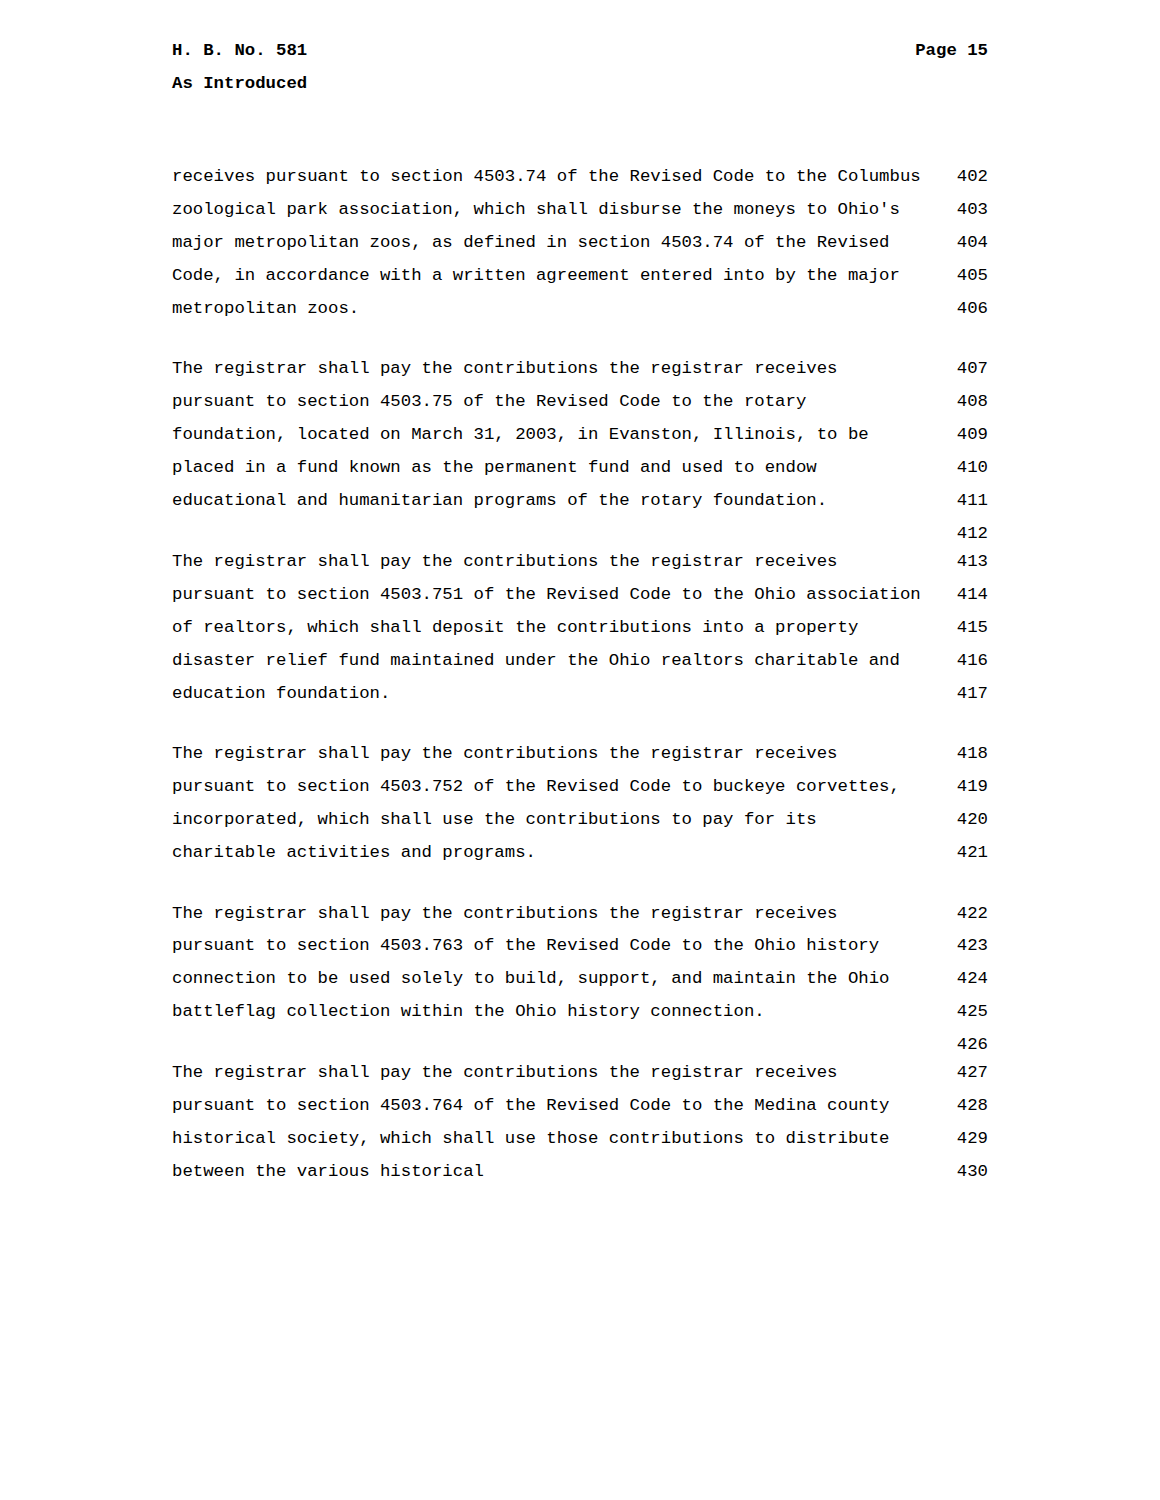H. B. No. 581 As Introduced
Page 15
402403404405406 receives pursuant to section 4503.74 of the Revised Code to the Columbus zoological park association, which shall disburse the moneys to Ohio's major metropolitan zoos, as defined in section 4503.74 of the Revised Code, in accordance with a written agreement entered into by the major metropolitan zoos.
407408409410411412 The registrar shall pay the contributions the registrar receives pursuant to section 4503.75 of the Revised Code to the rotary foundation, located on March 31, 2003, in Evanston, Illinois, to be placed in a fund known as the permanent fund and used to endow educational and humanitarian programs of the rotary foundation.
413414415416417 The registrar shall pay the contributions the registrar receives pursuant to section 4503.751 of the Revised Code to the Ohio association of realtors, which shall deposit the contributions into a property disaster relief fund maintained under the Ohio realtors charitable and education foundation.
418419420421 The registrar shall pay the contributions the registrar receives pursuant to section 4503.752 of the Revised Code to buckeye corvettes, incorporated, which shall use the contributions to pay for its charitable activities and programs.
422423424425426 The registrar shall pay the contributions the registrar receives pursuant to section 4503.763 of the Revised Code to the Ohio history connection to be used solely to build, support, and maintain the Ohio battleflag collection within the Ohio history connection.
427428429430 The registrar shall pay the contributions the registrar receives pursuant to section 4503.764 of the Revised Code to the Medina county historical society, which shall use those contributions to distribute between the various historical